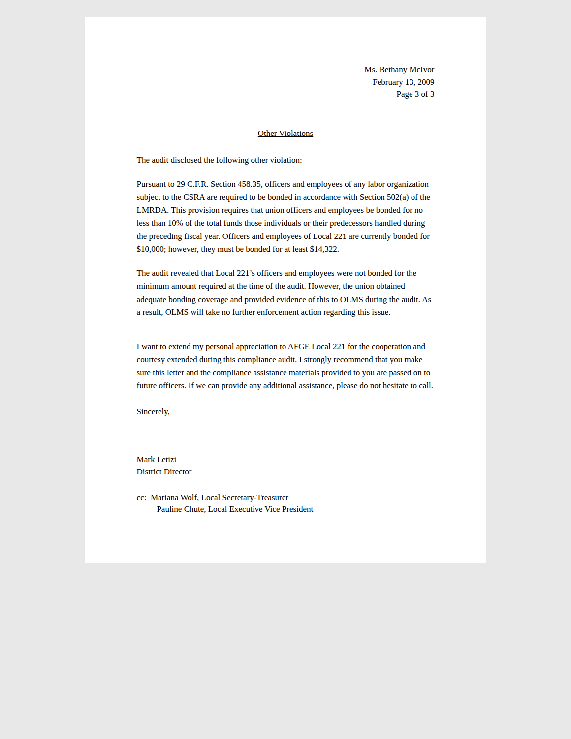Ms. Bethany McIvor
February 13, 2009
Page 3 of 3
Other Violations
The audit disclosed the following other violation:
Pursuant to 29 C.F.R. Section 458.35, officers and employees of any labor organization subject to the CSRA are required to be bonded in accordance with Section 502(a) of the LMRDA. This provision requires that union officers and employees be bonded for no less than 10% of the total funds those individuals or their predecessors handled during the preceding fiscal year. Officers and employees of Local 221 are currently bonded for $10,000; however, they must be bonded for at least $14,322.
The audit revealed that Local 221’s officers and employees were not bonded for the minimum amount required at the time of the audit. However, the union obtained adequate bonding coverage and provided evidence of this to OLMS during the audit. As a result, OLMS will take no further enforcement action regarding this issue.
I want to extend my personal appreciation to AFGE Local 221 for the cooperation and courtesy extended during this compliance audit. I strongly recommend that you make sure this letter and the compliance assistance materials provided to you are passed on to future officers. If we can provide any additional assistance, please do not hesitate to call.
Sincerely,
Mark Letizi
District Director
cc: Mariana Wolf, Local Secretary-Treasurer
Pauline Chute, Local Executive Vice President